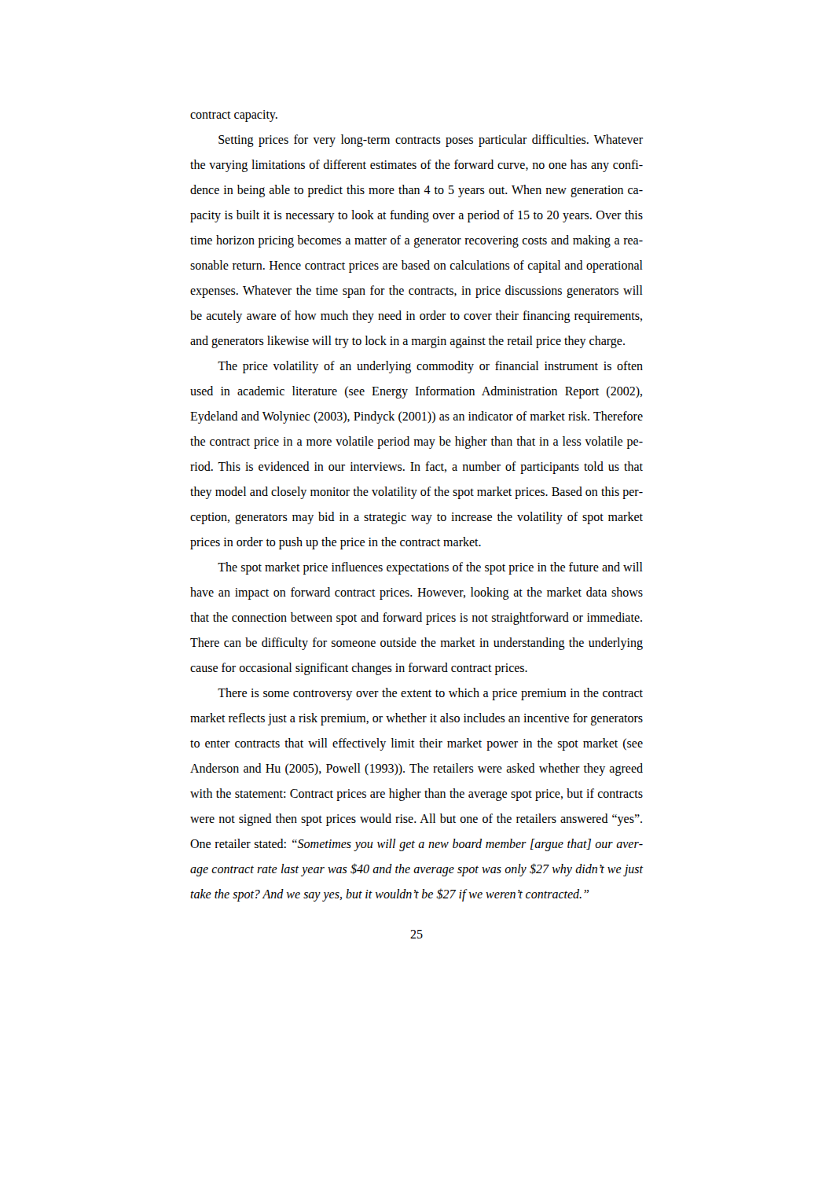contract capacity.
Setting prices for very long-term contracts poses particular difficulties. Whatever the varying limitations of different estimates of the forward curve, no one has any confidence in being able to predict this more than 4 to 5 years out. When new generation capacity is built it is necessary to look at funding over a period of 15 to 20 years. Over this time horizon pricing becomes a matter of a generator recovering costs and making a reasonable return. Hence contract prices are based on calculations of capital and operational expenses. Whatever the time span for the contracts, in price discussions generators will be acutely aware of how much they need in order to cover their financing requirements, and generators likewise will try to lock in a margin against the retail price they charge.
The price volatility of an underlying commodity or financial instrument is often used in academic literature (see Energy Information Administration Report (2002), Eydeland and Wolyniec (2003), Pindyck (2001)) as an indicator of market risk. Therefore the contract price in a more volatile period may be higher than that in a less volatile period. This is evidenced in our interviews. In fact, a number of participants told us that they model and closely monitor the volatility of the spot market prices. Based on this perception, generators may bid in a strategic way to increase the volatility of spot market prices in order to push up the price in the contract market.
The spot market price influences expectations of the spot price in the future and will have an impact on forward contract prices. However, looking at the market data shows that the connection between spot and forward prices is not straightforward or immediate. There can be difficulty for someone outside the market in understanding the underlying cause for occasional significant changes in forward contract prices.
There is some controversy over the extent to which a price premium in the contract market reflects just a risk premium, or whether it also includes an incentive for generators to enter contracts that will effectively limit their market power in the spot market (see Anderson and Hu (2005), Powell (1993)). The retailers were asked whether they agreed with the statement: Contract prices are higher than the average spot price, but if contracts were not signed then spot prices would rise. All but one of the retailers answered “yes”. One retailer stated: “Sometimes you will get a new board member [argue that] our average contract rate last year was $40 and the average spot was only $27 why didn’t we just take the spot? And we say yes, but it wouldn’t be $27 if we weren’t contracted.”
25